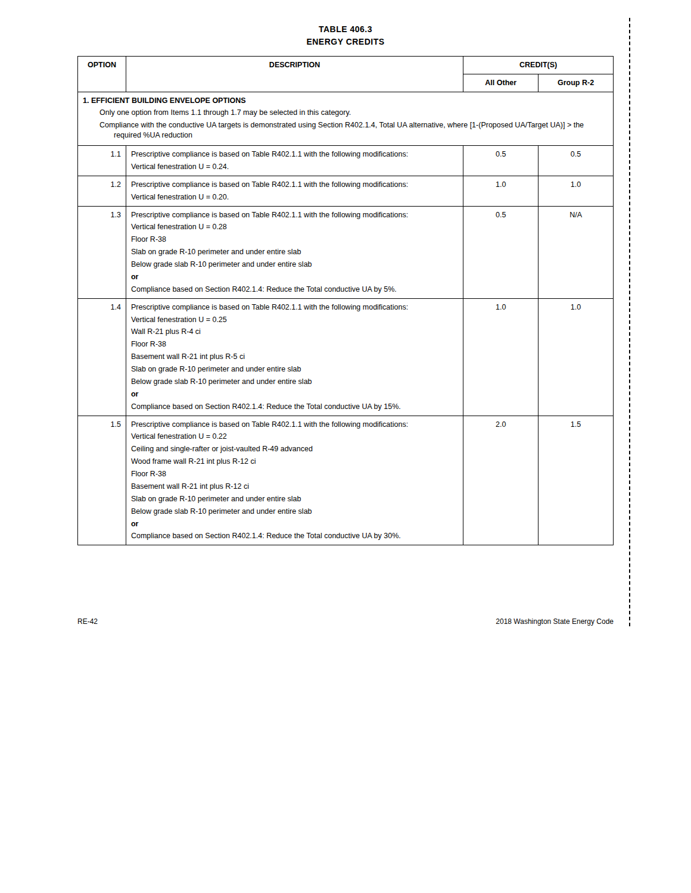TABLE 406.3
ENERGY CREDITS
| OPTION | DESCRIPTION | CREDIT(S) |
| --- | --- | --- |
| All Other | Group R-2 |
| 1. EFFICIENT BUILDING ENVELOPE OPTIONS |
| Only one option from Items 1.1 through 1.7 may be selected in this category. |
| Compliance with the conductive UA targets is demonstrated using Section R402.1.4, Total UA alternative, where [1-(Proposed UA/Target UA)] > the required %UA reduction |
| 1.1 | Prescriptive compliance is based on Table R402.1.1 with the following modifications: Vertical fenestration U = 0.24. | 0.5 | 0.5 |
| 1.2 | Prescriptive compliance is based on Table R402.1.1 with the following modifications: Vertical fenestration U = 0.20. | 1.0 | 1.0 |
| 1.3 | Prescriptive compliance is based on Table R402.1.1 with the following modifications: Vertical fenestration U = 0.28 Floor R-38 Slab on grade R-10 perimeter and under entire slab Below grade slab R-10 perimeter and under entire slab or Compliance based on Section R402.1.4: Reduce the Total conductive UA by 5%. | 0.5 | N/A |
| 1.4 | Prescriptive compliance is based on Table R402.1.1 with the following modifications: Vertical fenestration U = 0.25 Wall R-21 plus R-4 ci Floor R-38 Basement wall R-21 int plus R-5 ci Slab on grade R-10 perimeter and under entire slab Below grade slab R-10 perimeter and under entire slab or Compliance based on Section R402.1.4: Reduce the Total conductive UA by 15%. | 1.0 | 1.0 |
| 1.5 | Prescriptive compliance is based on Table R402.1.1 with the following modifications: Vertical fenestration U = 0.22 Ceiling and single-rafter or joist-vaulted R-49 advanced Wood frame wall R-21 int plus R-12 ci Floor R-38 Basement wall R-21 int plus R-12 ci Slab on grade R-10 perimeter and under entire slab Below grade slab R-10 perimeter and under entire slab or Compliance based on Section R402.1.4: Reduce the Total conductive UA by 30%. | 2.0 | 1.5 |
RE-42 2018 Washington State Energy Code